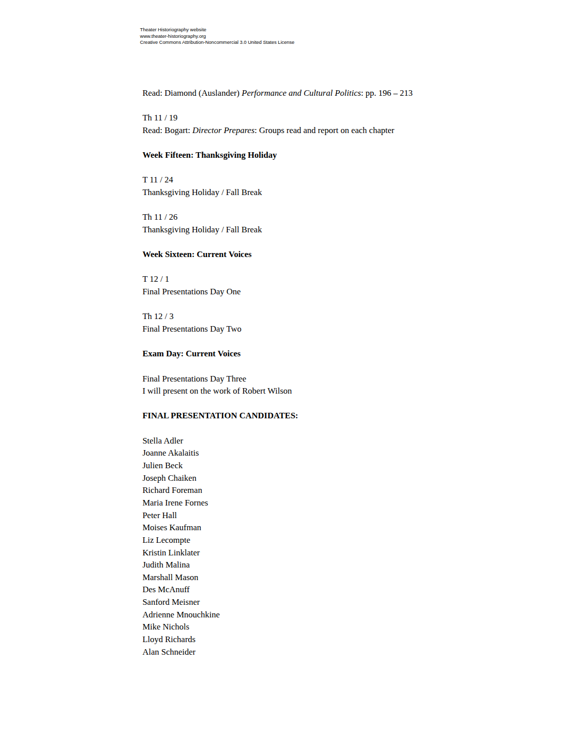Theater Historiography website
www.theater-historiography.org
Creative Commons Attribution-Noncommercial 3.0 United States License
Read: Diamond (Auslander) Performance and Cultural Politics: pp. 196 – 213
Th 11 / 19
Read: Bogart: Director Prepares: Groups read and report on each chapter
Week Fifteen: Thanksgiving Holiday
T 11 / 24
Thanksgiving Holiday / Fall Break
Th 11 / 26
Thanksgiving Holiday / Fall Break
Week Sixteen: Current Voices
T 12 / 1
Final Presentations Day One
Th 12 / 3
Final Presentations Day Two
Exam Day: Current Voices
Final Presentations Day Three
I will present on the work of Robert Wilson
FINAL PRESENTATION CANDIDATES:
Stella Adler
Joanne Akalaitis
Julien Beck
Joseph Chaiken
Richard Foreman
Maria Irene Fornes
Peter Hall
Moises Kaufman
Liz Lecompte
Kristin Linklater
Judith Malina
Marshall Mason
Des McAnuff
Sanford Meisner
Adrienne Mnouchkine
Mike Nichols
Lloyd Richards
Alan Schneider